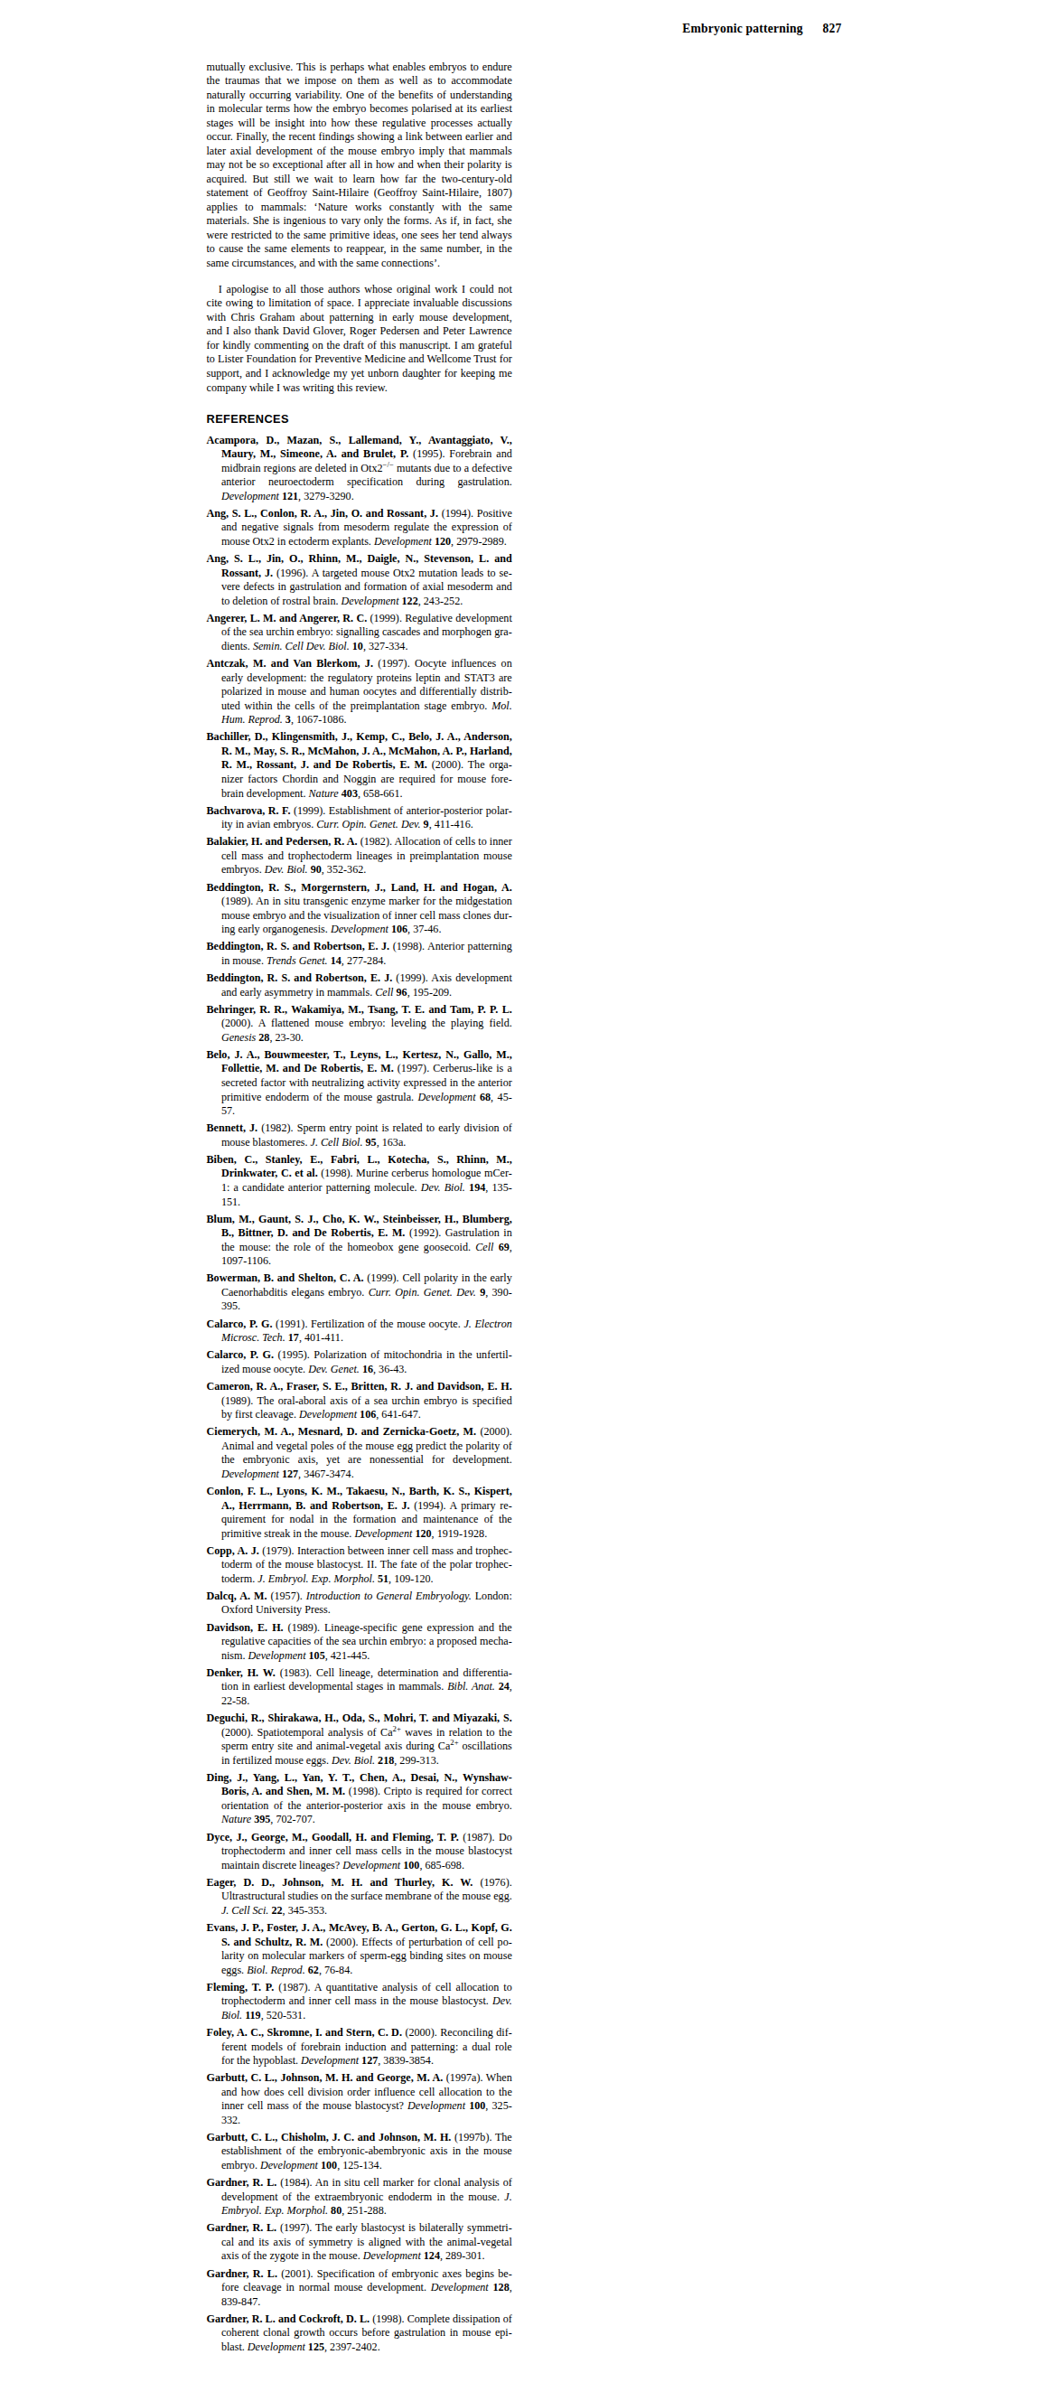Embryonic patterning827
mutually exclusive. This is perhaps what enables embryos to endure the traumas that we impose on them as well as to accommodate naturally occurring variability. One of the benefits of understanding in molecular terms how the embryo becomes polarised at its earliest stages will be insight into how these regulative processes actually occur. Finally, the recent findings showing a link between earlier and later axial development of the mouse embryo imply that mammals may not be so exceptional after all in how and when their polarity is acquired. But still we wait to learn how far the two-century-old statement of Geoffroy Saint-Hilaire (Geoffroy Saint-Hilaire, 1807) applies to mammals: ‘Nature works constantly with the same materials. She is ingenious to vary only the forms. As if, in fact, she were restricted to the same primitive ideas, one sees her tend always to cause the same elements to reappear, in the same number, in the same circumstances, and with the same connections’.
I apologise to all those authors whose original work I could not cite owing to limitation of space. I appreciate invaluable discussions with Chris Graham about patterning in early mouse development, and I also thank David Glover, Roger Pedersen and Peter Lawrence for kindly commenting on the draft of this manuscript. I am grateful to Lister Foundation for Preventive Medicine and Wellcome Trust for support, and I acknowledge my yet unborn daughter for keeping me company while I was writing this review.
REFERENCES
Acampora, D., Mazan, S., Lallemand, Y., Avantaggiato, V., Maury, M., Simeone, A. and Brulet, P. (1995). Forebrain and midbrain regions are deleted in Otx2−/− mutants due to a defective anterior neuroectoderm specification during gastrulation. Development 121, 3279-3290.
Ang, S. L., Conlon, R. A., Jin, O. and Rossant, J. (1994). Positive and negative signals from mesoderm regulate the expression of mouse Otx2 in ectoderm explants. Development 120, 2979-2989.
Ang, S. L., Jin, O., Rhinn, M., Daigle, N., Stevenson, L. and Rossant, J. (1996). A targeted mouse Otx2 mutation leads to severe defects in gastrulation and formation of axial mesoderm and to deletion of rostral brain. Development 122, 243-252.
Angerer, L. M. and Angerer, R. C. (1999). Regulative development of the sea urchin embryo: signalling cascades and morphogen gradients. Semin. Cell Dev. Biol. 10, 327-334.
Antczak, M. and Van Blerkom, J. (1997). Oocyte influences on early development: the regulatory proteins leptin and STAT3 are polarized in mouse and human oocytes and differentially distributed within the cells of the preimplantation stage embryo. Mol. Hum. Reprod. 3, 1067-1086.
Bachiller, D., Klingensmith, J., Kemp, C., Belo, J. A., Anderson, R. M., May, S. R., McMahon, J. A., McMahon, A. P., Harland, R. M., Rossant, J. and De Robertis, E. M. (2000). The organizer factors Chordin and Noggin are required for mouse forebrain development. Nature 403, 658-661.
Bachvarova, R. F. (1999). Establishment of anterior-posterior polarity in avian embryos. Curr. Opin. Genet. Dev. 9, 411-416.
Balakier, H. and Pedersen, R. A. (1982). Allocation of cells to inner cell mass and trophectoderm lineages in preimplantation mouse embryos. Dev. Biol. 90, 352-362.
Beddington, R. S., Morgernstern, J., Land, H. and Hogan, A. (1989). An in situ transgenic enzyme marker for the midgestation mouse embryo and the visualization of inner cell mass clones during early organogenesis. Development 106, 37-46.
Beddington, R. S. and Robertson, E. J. (1998). Anterior patterning in mouse. Trends Genet. 14, 277-284.
Beddington, R. S. and Robertson, E. J. (1999). Axis development and early asymmetry in mammals. Cell 96, 195-209.
Behringer, R. R., Wakamiya, M., Tsang, T. E. and Tam, P. P. L. (2000). A flattened mouse embryo: leveling the playing field. Genesis 28, 23-30.
Belo, J. A., Bouwmeester, T., Leyns, L., Kertesz, N., Gallo, M., Follettie, M. and De Robertis, E. M. (1997). Cerberus-like is a secreted factor with neutralizing activity expressed in the anterior primitive endoderm of the mouse gastrula. Development 68, 45-57.
Bennett, J. (1982). Sperm entry point is related to early division of mouse blastomeres. J. Cell Biol. 95, 163a.
Biben, C., Stanley, E., Fabri, L., Kotecha, S., Rhinn, M., Drinkwater, C. et al. (1998). Murine cerberus homologue mCer-1: a candidate anterior patterning molecule. Dev. Biol. 194, 135-151.
Blum, M., Gaunt, S. J., Cho, K. W., Steinbeisser, H., Blumberg, B., Bittner, D. and De Robertis, E. M. (1992). Gastrulation in the mouse: the role of the homeobox gene goosecoid. Cell 69, 1097-1106.
Bowerman, B. and Shelton, C. A. (1999). Cell polarity in the early Caenorhabditis elegans embryo. Curr. Opin. Genet. Dev. 9, 390-395.
Calarco, P. G. (1991). Fertilization of the mouse oocyte. J. Electron Microsc. Tech. 17, 401-411.
Calarco, P. G. (1995). Polarization of mitochondria in the unfertilized mouse oocyte. Dev. Genet. 16, 36-43.
Cameron, R. A., Fraser, S. E., Britten, R. J. and Davidson, E. H. (1989). The oral-aboral axis of a sea urchin embryo is specified by first cleavage. Development 106, 641-647.
Ciemerych, M. A., Mesnard, D. and Zernicka-Goetz, M. (2000). Animal and vegetal poles of the mouse egg predict the polarity of the embryonic axis, yet are nonessential for development. Development 127, 3467-3474.
Conlon, F. L., Lyons, K. M., Takaesu, N., Barth, K. S., Kispert, A., Herrmann, B. and Robertson, E. J. (1994). A primary requirement for nodal in the formation and maintenance of the primitive streak in the mouse. Development 120, 1919-1928.
Copp, A. J. (1979). Interaction between inner cell mass and trophectoderm of the mouse blastocyst. II. The fate of the polar trophectoderm. J. Embryol. Exp. Morphol. 51, 109-120.
Dalcq, A. M. (1957). Introduction to General Embryology. London: Oxford University Press.
Davidson, E. H. (1989). Lineage-specific gene expression and the regulative capacities of the sea urchin embryo: a proposed mechanism. Development 105, 421-445.
Denker, H. W. (1983). Cell lineage, determination and differentiation in earliest developmental stages in mammals. Bibl. Anat. 24, 22-58.
Deguchi, R., Shirakawa, H., Oda, S., Mohri, T. and Miyazaki, S. (2000). Spatiotemporal analysis of Ca2+ waves in relation to the sperm entry site and animal-vegetal axis during Ca2+ oscillations in fertilized mouse eggs. Dev. Biol. 218, 299-313.
Ding, J., Yang, L., Yan, Y. T., Chen, A., Desai, N., Wynshaw-Boris, A. and Shen, M. M. (1998). Cripto is required for correct orientation of the anterior-posterior axis in the mouse embryo. Nature 395, 702-707.
Dyce, J., George, M., Goodall, H. and Fleming, T. P. (1987). Do trophectoderm and inner cell mass cells in the mouse blastocyst maintain discrete lineages? Development 100, 685-698.
Eager, D. D., Johnson, M. H. and Thurley, K. W. (1976). Ultrastructural studies on the surface membrane of the mouse egg. J. Cell Sci. 22, 345-353.
Evans, J. P., Foster, J. A., McAvey, B. A., Gerton, G. L., Kopf, G. S. and Schultz, R. M. (2000). Effects of perturbation of cell polarity on molecular markers of sperm-egg binding sites on mouse eggs. Biol. Reprod. 62, 76-84.
Fleming, T. P. (1987). A quantitative analysis of cell allocation to trophectoderm and inner cell mass in the mouse blastocyst. Dev. Biol. 119, 520-531.
Foley, A. C., Skromne, I. and Stern, C. D. (2000). Reconciling different models of forebrain induction and patterning: a dual role for the hypoblast. Development 127, 3839-3854.
Garbutt, C. L., Johnson, M. H. and George, M. A. (1997a). When and how does cell division order influence cell allocation to the inner cell mass of the mouse blastocyst? Development 100, 325-332.
Garbutt, C. L., Chisholm, J. C. and Johnson, M. H. (1997b). The establishment of the embryonic-abembryonic axis in the mouse embryo. Development 100, 125-134.
Gardner, R. L. (1984). An in situ cell marker for clonal analysis of development of the extraembryonic endoderm in the mouse. J. Embryol. Exp. Morphol. 80, 251-288.
Gardner, R. L. (1997). The early blastocyst is bilaterally symmetrical and its axis of symmetry is aligned with the animal-vegetal axis of the zygote in the mouse. Development 124, 289-301.
Gardner, R. L. (2001). Specification of embryonic axes begins before cleavage in normal mouse development. Development 128, 839-847.
Gardner, R. L. and Cockroft, D. L. (1998). Complete dissipation of coherent clonal growth occurs before gastrulation in mouse epiblast. Development 125, 2397-2402.